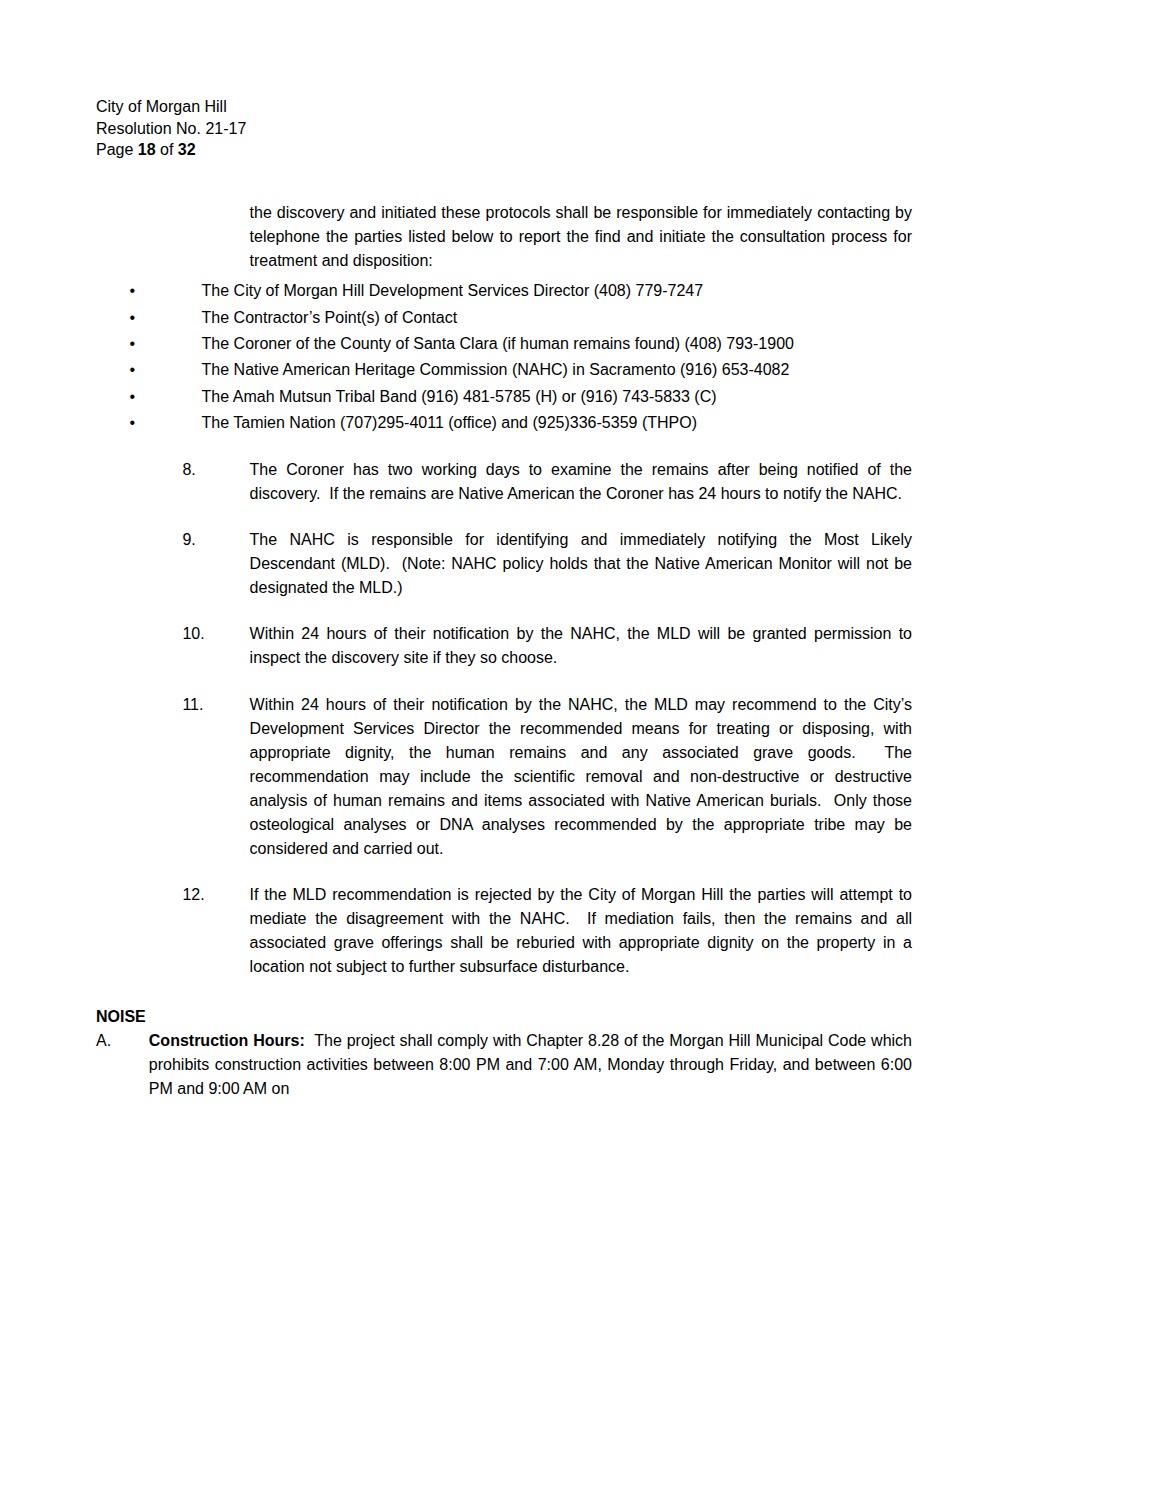City of Morgan Hill
Resolution No. 21-17
Page 18 of 32
the discovery and initiated these protocols shall be responsible for immediately contacting by telephone the parties listed below to report the find and initiate the consultation process for treatment and disposition:
The City of Morgan Hill Development Services Director (408) 779-7247
The Contractor’s Point(s) of Contact
The Coroner of the County of Santa Clara (if human remains found) (408) 793-1900
The Native American Heritage Commission (NAHC) in Sacramento (916) 653-4082
The Amah Mutsun Tribal Band (916) 481-5785 (H) or (916) 743-5833 (C)
The Tamien Nation (707)295-4011 (office) and (925)336-5359 (THPO)
8. The Coroner has two working days to examine the remains after being notified of the discovery. If the remains are Native American the Coroner has 24 hours to notify the NAHC.
9. The NAHC is responsible for identifying and immediately notifying the Most Likely Descendant (MLD). (Note: NAHC policy holds that the Native American Monitor will not be designated the MLD.)
10. Within 24 hours of their notification by the NAHC, the MLD will be granted permission to inspect the discovery site if they so choose.
11. Within 24 hours of their notification by the NAHC, the MLD may recommend to the City’s Development Services Director the recommended means for treating or disposing, with appropriate dignity, the human remains and any associated grave goods. The recommendation may include the scientific removal and non-destructive or destructive analysis of human remains and items associated with Native American burials. Only those osteological analyses or DNA analyses recommended by the appropriate tribe may be considered and carried out.
12. If the MLD recommendation is rejected by the City of Morgan Hill the parties will attempt to mediate the disagreement with the NAHC. If mediation fails, then the remains and all associated grave offerings shall be reburied with appropriate dignity on the property in a location not subject to further subsurface disturbance.
NOISE
A. Construction Hours: The project shall comply with Chapter 8.28 of the Morgan Hill Municipal Code which prohibits construction activities between 8:00 PM and 7:00 AM, Monday through Friday, and between 6:00 PM and 9:00 AM on